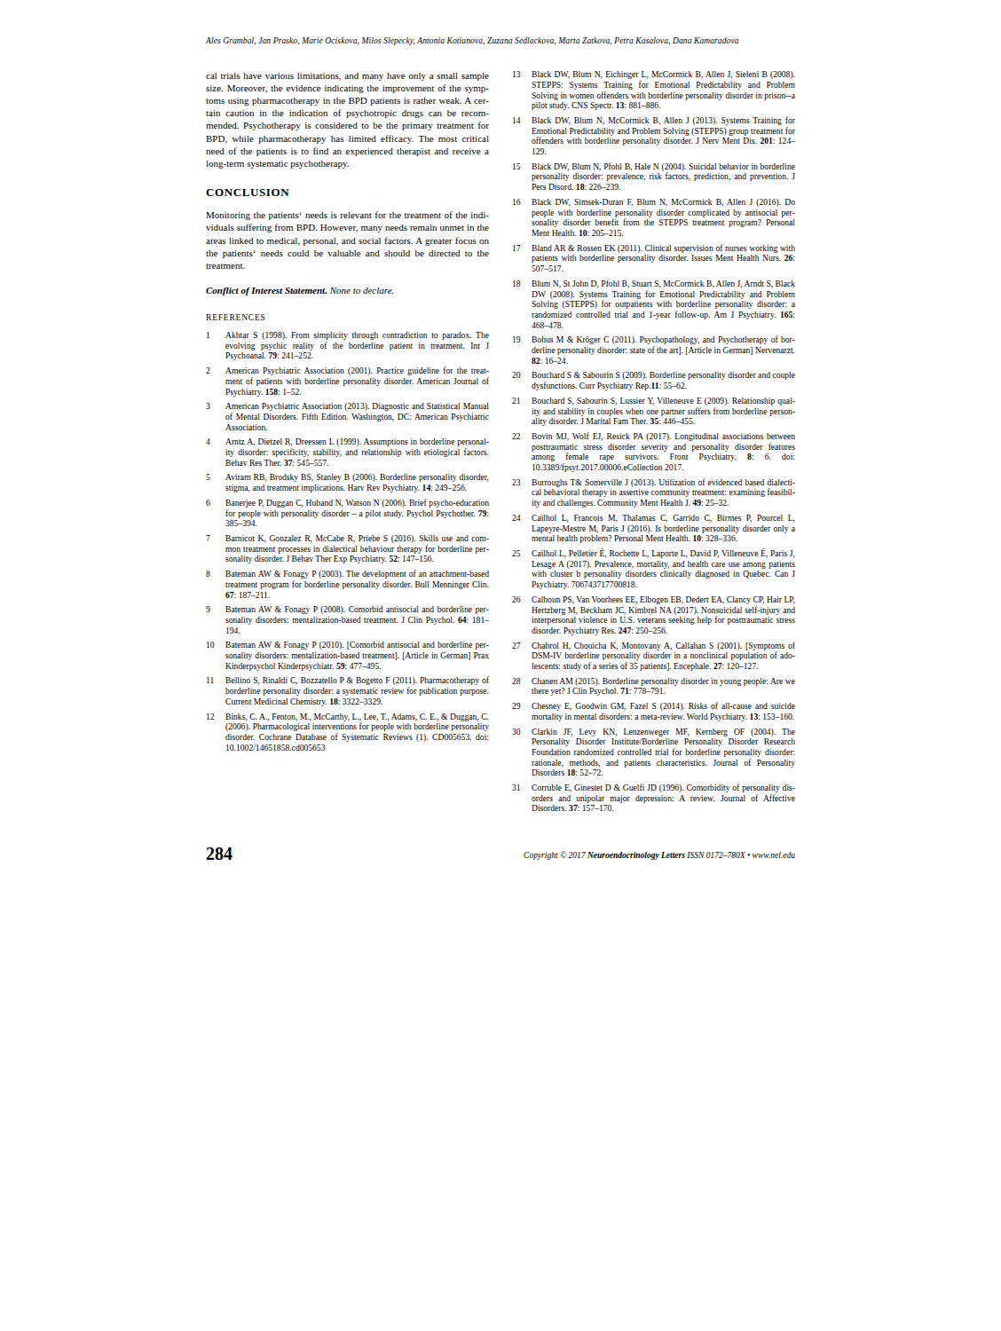Ales Grambal, Jan Prasko, Marie Ociskova, Milos Slepecky, Antonia Kotianova, Zuzana Sedlackova, Marta Zatkova, Petra Kasalova, Dana Kamaradova
cal trials have various limitations, and many have only a small sample size. Moreover, the evidence indicating the improvement of the symptoms using pharmacotherapy in the BPD patients is rather weak. A certain caution in the indication of psychotropic drugs can be recommended. Psychotherapy is considered to be the primary treatment for BPD, while pharmacotherapy has limited efficacy. The most critical need of the patients is to find an experienced therapist and receive a long-term systematic psychotherapy.
Conclusion
Monitoring the patients‘ needs is relevant for the treatment of the individuals suffering from BPD. However, many needs remain unmet in the areas linked to medical, personal, and social factors. A greater focus on the patients‘ needs could be valuable and should be directed to the treatment.
Conflict of Interest Statement. None to declare.
References
Akhtar S (1998). From simplicity through contradiction to paradox. The evolving psychic reality of the borderline patient in treatment. Int J Psychoanal. 79: 241–252.
American Psychiatric Association (2001). Practice guideline for the treatment of patients with borderline personality disorder. American Journal of Psychiatry. 158: 1–52.
American Psychiatric Association (2013). Diagnostic and Statistical Manual of Mental Disorders. Fifth Edition. Washington, DC: American Psychiatric Association.
Arntz A, Dietzel R, Dreessen L (1999). Assumptions in borderline personality disorder: specificity, stability, and relationship with etiological factors. Behav Res Ther. 37: 545–557.
Aviram RB, Brodsky BS, Stanley B (2006). Borderline personality disorder, stigma, and treatment implications. Harv Rev Psychiatry. 14: 249–256.
Banerjee P, Duggan C, Huband N, Watson N (2006). Brief psycho-education for people with personality disorder – a pilot study. Psychol Psychother. 79: 385–394.
Barnicot K, Gonzalez R, McCabe R, Priebe S (2016). Skills use and common treatment processes in dialectical behaviour therapy for borderline personality disorder. J Behav Ther Exp Psychiatry. 52: 147–156.
Bateman AW & Fonagy P (2003). The development of an attachment-based treatment program for borderline personality disorder. Bull Menninger Clin. 67: 187–211.
Bateman AW & Fonagy P (2008). Comorbid antisocial and borderline personality disorders: mentalization-based treatment. J Clin Psychol. 64: 181–194.
Bateman AW & Fonagy P (2010). [Comorbid antisocial and borderline personality disorders: mentalization-based treatment]. [Article in German] Prax Kinderpsychol Kinderpsychiatr. 59: 477–495.
Bellino S, Rinaldi C, Bozzatello P & Bogetto F (2011). Pharmacotherapy of borderline personality disorder: a systematic review for publication purpose. Current Medicinal Chemistry. 18: 3322–3329.
Binks, C. A., Fenton, M., McCarthy, L., Lee, T., Adams, C. E., & Duggan, C. (2006). Pharmacological interventions for people with borderline personality disorder. Cochrane Database of Systematic Reviews (1). CD005653. doi: 10.1002/14651858.cd005653
Black DW, Blum N, Eichinger L, McCormick B, Allen J, Sieleni B (2008). STEPPS: Systems Training for Emotional Predictability and Problem Solving in women offenders with borderline personality disorder in prison--a pilot study. CNS Spectr. 13: 881–886.
Black DW, Blum N, McCormick B, Allen J (2013). Systems Training for Emotional Predictability and Problem Solving (STEPPS) group treatment for offenders with borderline personality disorder. J Nerv Ment Dis. 201: 124–129.
Black DW, Blum N, Pfohl B, Hale N (2004). Suicidal behavior in borderline personality disorder: prevalence, risk factors, prediction, and prevention. J Pers Disord. 18: 226–239.
Black DW, Simsek-Duran F, Blum N, McCormick B, Allen J (2016). Do people with borderline personality disorder complicated by antisocial personality disorder benefit from the STEPPS treatment program? Personal Ment Health. 10: 205–215.
Bland AR & Rossen EK (2011). Clinical supervision of nurses working with patients with borderline personality disorder. Issues Ment Health Nurs. 26: 507–517.
Blum N, St John D, Pfohl B, Stuart S, McCormick B, Allen J, Arndt S, Black DW (2008). Systems Training for Emotional Predictability and Problem Solving (STEPPS) for outpatients with borderline personality disorder: a randomized controlled trial and 1-year follow-up. Am J Psychiatry. 165: 468–478.
Bohus M & Kröger C (2011). Psychopathology, and Psychotherapy of borderline personality disorder: state of the art]. [Article in German] Nervenarzt. 82: 16–24.
Bouchard S & Sabourin S (2009). Borderline personality disorder and couple dysfunctions. Curr Psychiatry Rep.11: 55–62.
Bouchard S, Sabourin S, Lussier Y, Villeneuve E (2009). Relationship quality and stability in couples when one partner suffers from borderline personality disorder. J Marital Fam Ther. 35: 446–455.
Bovin MJ, Wolf EJ, Resick PA (2017). Longitudinal associations between posttraumatic stress disorder severity and personality disorder features among female rape survivors. Front Psychiatry. 8: 6. doi: 10.3389/fpsyt.2017.00006.eCollection 2017.
Burroughs T& Somerville J (2013). Utilization of evidenced based dialectical behavioral therapy in assertive community treatment: examining feasibility and challenges. Community Ment Health J. 49: 25–32.
Cailhol L, Francois M, Thalamas C, Garrido C, Birmes P, Pourcel L, Lapeyre-Mestre M, Paris J (2016). Is borderline personality disorder only a mental health problem? Personal Ment Health. 10: 328–336.
Cailhol L, Pelletier É, Rochette L, Laporte L, David P, Villeneuve É, Paris J, Lesage A (2017). Prevalence, mortality, and health care use among patients with cluster b personality disorders clinically diagnosed in Quebec. Can J Psychiatry. 706743717700818.
Calhoun PS, Van Voorhees EE, Elbogen EB, Dedert EA, Clancy CP, Hair LP, Hertzberg M, Beckham JC, Kimbrel NA (2017). Nonsuicidal self-injury and interpersonal violence in U.S. veterans seeking help for posttraumatic stress disorder. Psychiatry Res. 247: 250–256.
Chabrol H, Chouicha K, Montovany A, Callahan S (2001). [Symptoms of DSM-IV borderline personality disorder in a nonclinical population of adolescents: study of a series of 35 patients]. Encephale. 27: 120–127.
Chanen AM (2015). Borderline personality disorder in young people: Are we there yet? J Clin Psychol. 71: 778–791.
Chesney E, Goodwin GM, Fazel S (2014). Risks of all-cause and suicide mortality in mental disorders: a meta-review. World Psychiatry. 13: 153–160.
Clarkin JF, Levy KN, Lenzenweger MF, Kernberg OF (2004). The Personality Disorder Institute/Borderline Personality Disorder Research Foundation randomized controlled trial for borderline personality disorder: rationale, methods, and patients characteristics. Journal of Personality Disorders 18: 52–72.
Corruble E, Ginestet D & Guelfi JD (1996). Comorbidity of personality disorders and unipolar major depression: A review. Journal of Affective Disorders. 37: 157–170.
284
Copyright © 2017 Neuroendocrinology Letters ISSN 0172–780X • www.nel.edu